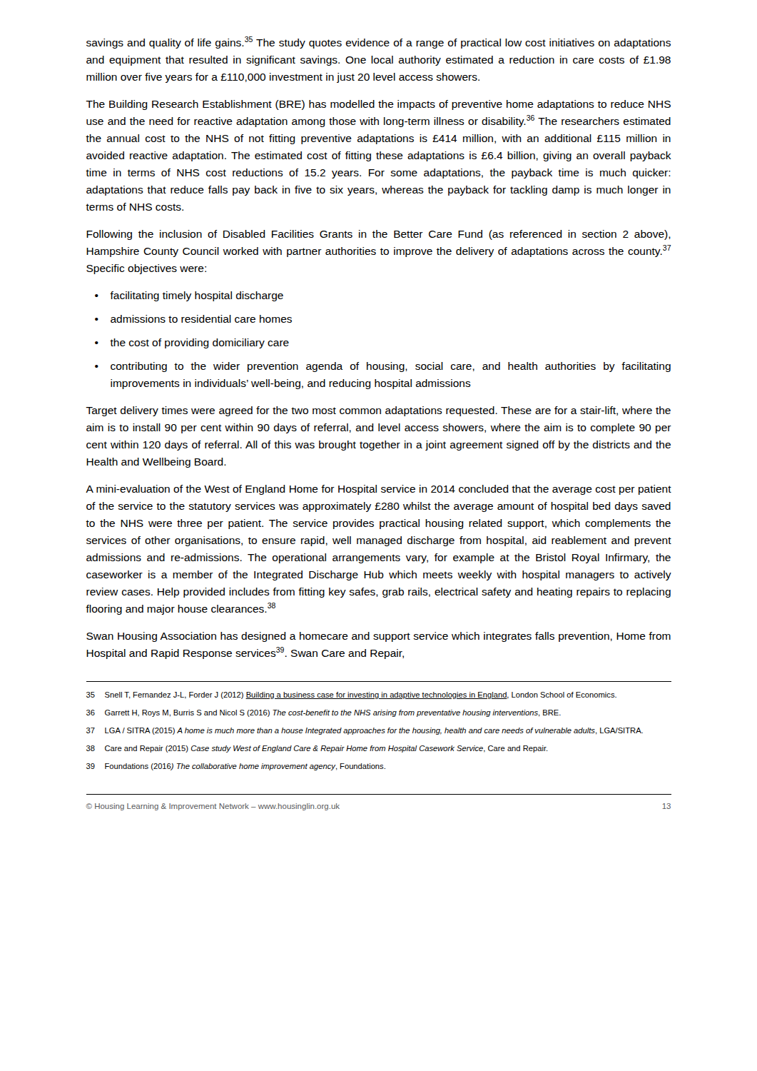savings and quality of life gains.35 The study quotes evidence of a range of practical low cost initiatives on adaptations and equipment that resulted in significant savings. One local authority estimated a reduction in care costs of £1.98 million over five years for a £110,000 investment in just 20 level access showers.
The Building Research Establishment (BRE) has modelled the impacts of preventive home adaptations to reduce NHS use and the need for reactive adaptation among those with long-term illness or disability.36 The researchers estimated the annual cost to the NHS of not fitting preventive adaptations is £414 million, with an additional £115 million in avoided reactive adaptation. The estimated cost of fitting these adaptations is £6.4 billion, giving an overall payback time in terms of NHS cost reductions of 15.2 years. For some adaptations, the payback time is much quicker: adaptations that reduce falls pay back in five to six years, whereas the payback for tackling damp is much longer in terms of NHS costs.
Following the inclusion of Disabled Facilities Grants in the Better Care Fund (as referenced in section 2 above), Hampshire County Council worked with partner authorities to improve the delivery of adaptations across the county.37 Specific objectives were:
facilitating timely hospital discharge
admissions to residential care homes
the cost of providing domiciliary care
contributing to the wider prevention agenda of housing, social care, and health authorities by facilitating improvements in individuals’ well-being, and reducing hospital admissions
Target delivery times were agreed for the two most common adaptations requested. These are for a stair-lift, where the aim is to install 90 per cent within 90 days of referral, and level access showers, where the aim is to complete 90 per cent within 120 days of referral. All of this was brought together in a joint agreement signed off by the districts and the Health and Wellbeing Board.
A mini-evaluation of the West of England Home for Hospital service in 2014 concluded that the average cost per patient of the service to the statutory services was approximately £280 whilst the average amount of hospital bed days saved to the NHS were three per patient. The service provides practical housing related support, which complements the services of other organisations, to ensure rapid, well managed discharge from hospital, aid reablement and prevent admissions and re-admissions. The operational arrangements vary, for example at the Bristol Royal Infirmary, the caseworker is a member of the Integrated Discharge Hub which meets weekly with hospital managers to actively review cases. Help provided includes from fitting key safes, grab rails, electrical safety and heating repairs to replacing flooring and major house clearances.38
Swan Housing Association has designed a homecare and support service which integrates falls prevention, Home from Hospital and Rapid Response services39. Swan Care and Repair,
Snell T, Fernandez J-L, Forder J (2012) Building a business case for investing in adaptive technologies in England, London School of Economics.
Garrett H, Roys M, Burris S and Nicol S (2016) The cost-benefit to the NHS arising from preventative housing interventions, BRE.
LGA / SITRA (2015) A home is much more than a house Integrated approaches for the housing, health and care needs of vulnerable adults, LGA/SITRA.
Care and Repair (2015) Case study West of England Care & Repair Home from Hospital Casework Service, Care and Repair.
Foundations (2016) The collaborative home improvement agency, Foundations.
© Housing Learning & Improvement Network – www.housinglin.org.uk 13